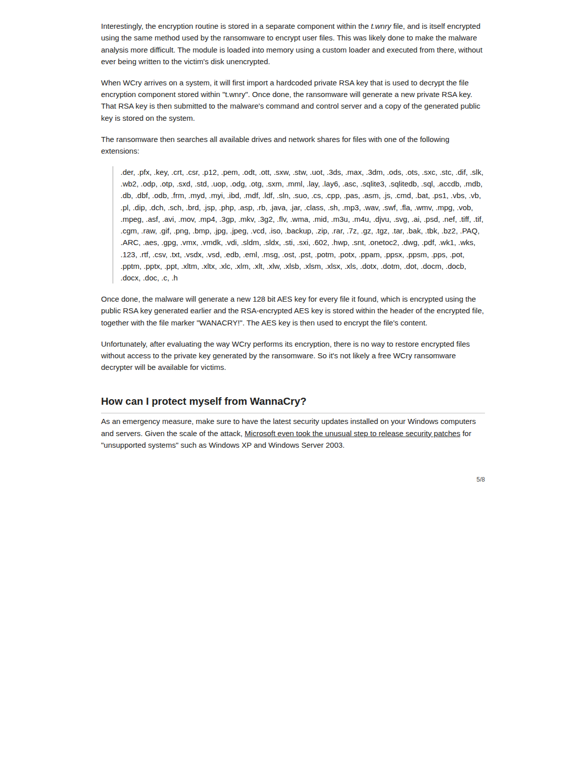Interestingly, the encryption routine is stored in a separate component within the t.wnry file, and is itself encrypted using the same method used by the ransomware to encrypt user files. This was likely done to make the malware analysis more difficult. The module is loaded into memory using a custom loader and executed from there, without ever being written to the victim's disk unencrypted.
When WCry arrives on a system, it will first import a hardcoded private RSA key that is used to decrypt the file encryption component stored within "t.wnry". Once done, the ransomware will generate a new private RSA key. That RSA key is then submitted to the malware's command and control server and a copy of the generated public key is stored on the system.
The ransomware then searches all available drives and network shares for files with one of the following extensions:
.der, .pfx, .key, .crt, .csr, .p12, .pem, .odt, .ott, .sxw, .stw, .uot, .3ds, .max, .3dm, .ods, .ots, .sxc, .stc, .dif, .slk, .wb2, .odp, .otp, .sxd, .std, .uop, .odg, .otg, .sxm, .mml, .lay, .lay6, .asc, .sqlite3, .sqlitedb, .sql, .accdb, .mdb, .db, .dbf, .odb, .frm, .myd, .myi, .ibd, .mdf, .ldf, .sln, .suo, .cs, .cpp, .pas, .asm, .js, .cmd, .bat, .ps1, .vbs, .vb, .pl, .dip, .dch, .sch, .brd, .jsp, .php, .asp, .rb, .java, .jar, .class, .sh, .mp3, .wav, .swf, .fla, .wmv, .mpg, .vob, .mpeg, .asf, .avi, .mov, .mp4, .3gp, .mkv, .3g2, .flv, .wma, .mid, .m3u, .m4u, .djvu, .svg, .ai, .psd, .nef, .tiff, .tif, .cgm, .raw, .gif, .png, .bmp, .jpg, .jpeg, .vcd, .iso, .backup, .zip, .rar, .7z, .gz, .tgz, .tar, .bak, .tbk, .bz2, .PAQ, .ARC, .aes, .gpg, .vmx, .vmdk, .vdi, .sldm, .sldx, .sti, .sxi, .602, .hwp, .snt, .onetoc2, .dwg, .pdf, .wk1, .wks, .123, .rtf, .csv, .txt, .vsdx, .vsd, .edb, .eml, .msg, .ost, .pst, .potm, .potx, .ppam, .ppsx, .ppsm, .pps, .pot, .pptm, .pptx, .ppt, .xltm, .xltx, .xlc, .xlm, .xlt, .xlw, .xlsb, .xlsm, .xlsx, .xls, .dotx, .dotm, .dot, .docm, .docb, .docx, .doc, .c, .h
Once done, the malware will generate a new 128 bit AES key for every file it found, which is encrypted using the public RSA key generated earlier and the RSA-encrypted AES key is stored within the header of the encrypted file, together with the file marker "WANACRY!". The AES key is then used to encrypt the file's content.
Unfortunately, after evaluating the way WCry performs its encryption, there is no way to restore encrypted files without access to the private key generated by the ransomware. So it's not likely a free WCry ransomware decrypter will be available for victims.
How can I protect myself from WannaCry?
As an emergency measure, make sure to have the latest security updates installed on your Windows computers and servers. Given the scale of the attack, Microsoft even took the unusual step to release security patches for "unsupported systems" such as Windows XP and Windows Server 2003.
5/8